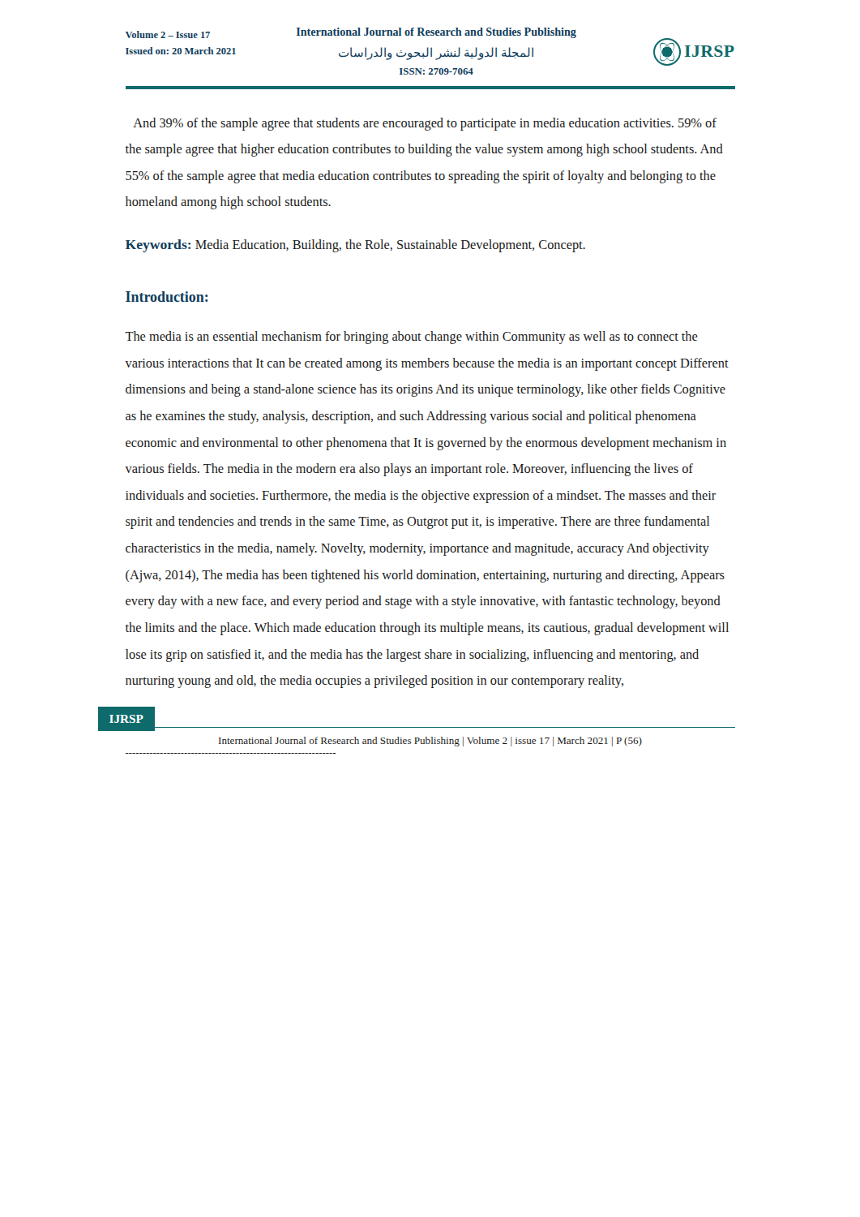Volume 2 – Issue 17
Issued on: 20 March 2021
International Journal of Research and Studies Publishing
المجلة الدولية لنشر البحوث والدراسات
ISSN: 2709-7064
IJRSP
And 39% of the sample agree that students are encouraged to participate in media education activities. 59% of the sample agree that higher education contributes to building the value system among high school students. And 55% of the sample agree that media education contributes to spreading the spirit of loyalty and belonging to the homeland among high school students.
Keywords: Media Education, Building, the Role, Sustainable Development, Concept.
Introduction:
The media is an essential mechanism for bringing about change within Community as well as to connect the various interactions that It can be created among its members because the media is an important concept Different dimensions and being a stand-alone science has its origins And its unique terminology, like other fields Cognitive as he examines the study, analysis, description, and such Addressing various social and political phenomena economic and environmental to other phenomena that It is governed by the enormous development mechanism in various fields. The media in the modern era also plays an important role. Moreover, influencing the lives of individuals and societies. Furthermore, the media is the objective expression of a mindset. The masses and their spirit and tendencies and trends in the same Time, as Outgrot put it, is imperative. There are three fundamental characteristics in the media, namely. Novelty, modernity, importance and magnitude, accuracy And objectivity (Ajwa, 2014), The media has been tightened his world domination, entertaining, nurturing and directing, Appears every day with a new face, and every period and stage with a style innovative, with fantastic technology, beyond the limits and the place. Which made education through its multiple means, its cautious, gradual development will lose its grip on satisfied it, and the media has the largest share in socializing, influencing and mentoring, and nurturing young and old, the media occupies a privileged position in our contemporary reality,
IJRSP
International Journal of Research and Studies Publishing | Volume 2 | issue 17 | March 2021 | P (56)
-------------------------------------------------------------